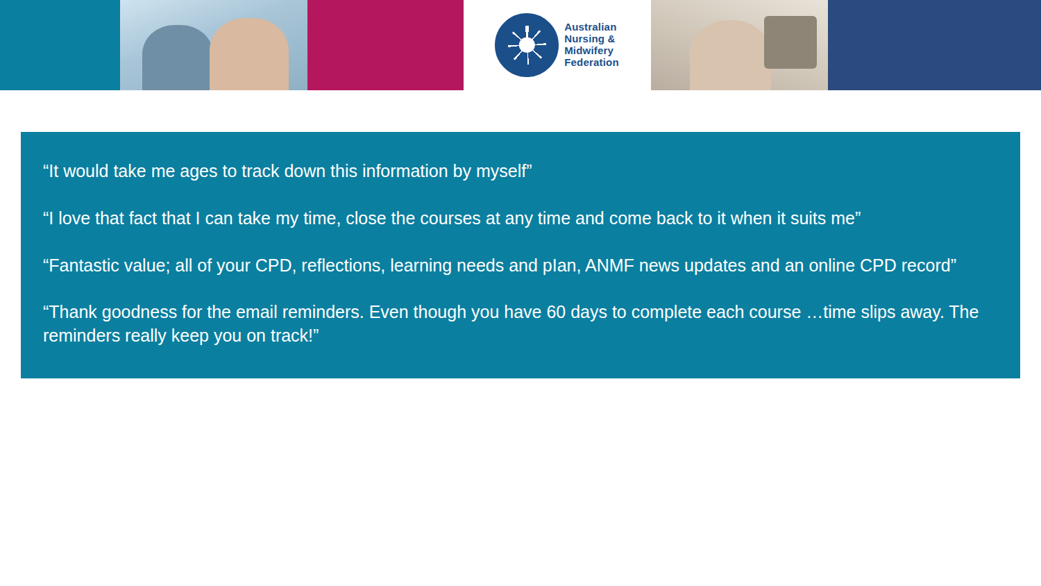Australian
Nursing &
Midwifery
Federation
“It would take me ages to track down this information by myself”
“I love that fact that I can take my time, close the courses at any time and come back to it when it suits me”
“Fantastic value; all of your CPD, reflections, learning needs and pIan, ANMF news updates and an online CPD record”
“Thank goodness for the email reminders. Even though you have 60 days to complete each course …time slips away. The reminders really keep you on track!”